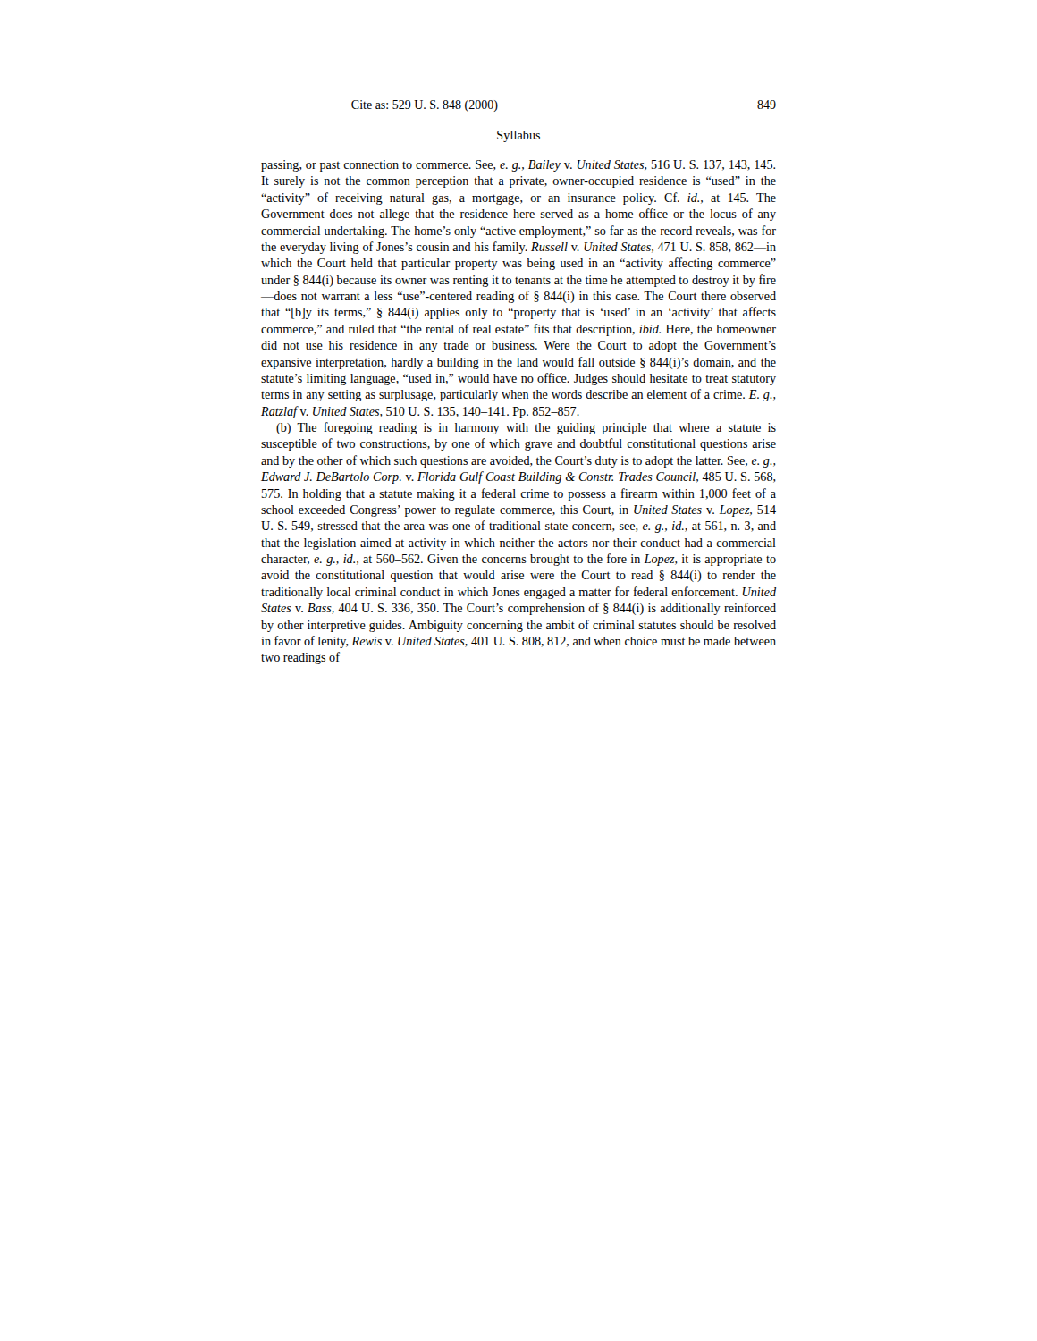Cite as: 529 U. S. 848 (2000) 849
Syllabus
passing, or past connection to commerce. See, e. g., Bailey v. United States, 516 U. S. 137, 143, 145. It surely is not the common perception that a private, owner-occupied residence is “used” in the “activity” of receiving natural gas, a mortgage, or an insurance policy. Cf. id., at 145. The Government does not allege that the residence here served as a home office or the locus of any commercial undertaking. The home’s only “active employment,” so far as the record reveals, was for the everyday living of Jones’s cousin and his family. Russell v. United States, 471 U. S. 858, 862—in which the Court held that particular property was being used in an “activity affecting commerce” under § 844(i) because its owner was renting it to tenants at the time he attempted to destroy it by fire—does not warrant a less “use”-centered reading of § 844(i) in this case. The Court there observed that “[b]y its terms,” § 844(i) applies only to “property that is ‘used’ in an ‘activity’ that affects commerce,” and ruled that “the rental of real estate” fits that description, ibid. Here, the homeowner did not use his residence in any trade or business. Were the Court to adopt the Government’s expansive interpretation, hardly a building in the land would fall outside § 844(i)’s domain, and the statute’s limiting language, “used in,” would have no office. Judges should hesitate to treat statutory terms in any setting as surplusage, particularly when the words describe an element of a crime. E. g., Ratzlaf v. United States, 510 U. S. 135, 140–141. Pp. 852–857.
(b) The foregoing reading is in harmony with the guiding principle that where a statute is susceptible of two constructions, by one of which grave and doubtful constitutional questions arise and by the other of which such questions are avoided, the Court’s duty is to adopt the latter. See, e. g., Edward J. DeBartolo Corp. v. Florida Gulf Coast Building & Constr. Trades Council, 485 U. S. 568, 575. In holding that a statute making it a federal crime to possess a firearm within 1,000 feet of a school exceeded Congress’ power to regulate commerce, this Court, in United States v. Lopez, 514 U. S. 549, stressed that the area was one of traditional state concern, see, e. g., id., at 561, n. 3, and that the legislation aimed at activity in which neither the actors nor their conduct had a commercial character, e. g., id., at 560–562. Given the concerns brought to the fore in Lopez, it is appropriate to avoid the constitutional question that would arise were the Court to read § 844(i) to render the traditionally local criminal conduct in which Jones engaged a matter for federal enforcement. United States v. Bass, 404 U. S. 336, 350. The Court’s comprehension of § 844(i) is additionally reinforced by other interpretive guides. Ambiguity concerning the ambit of criminal statutes should be resolved in favor of lenity, Rewis v. United States, 401 U. S. 808, 812, and when choice must be made between two readings of